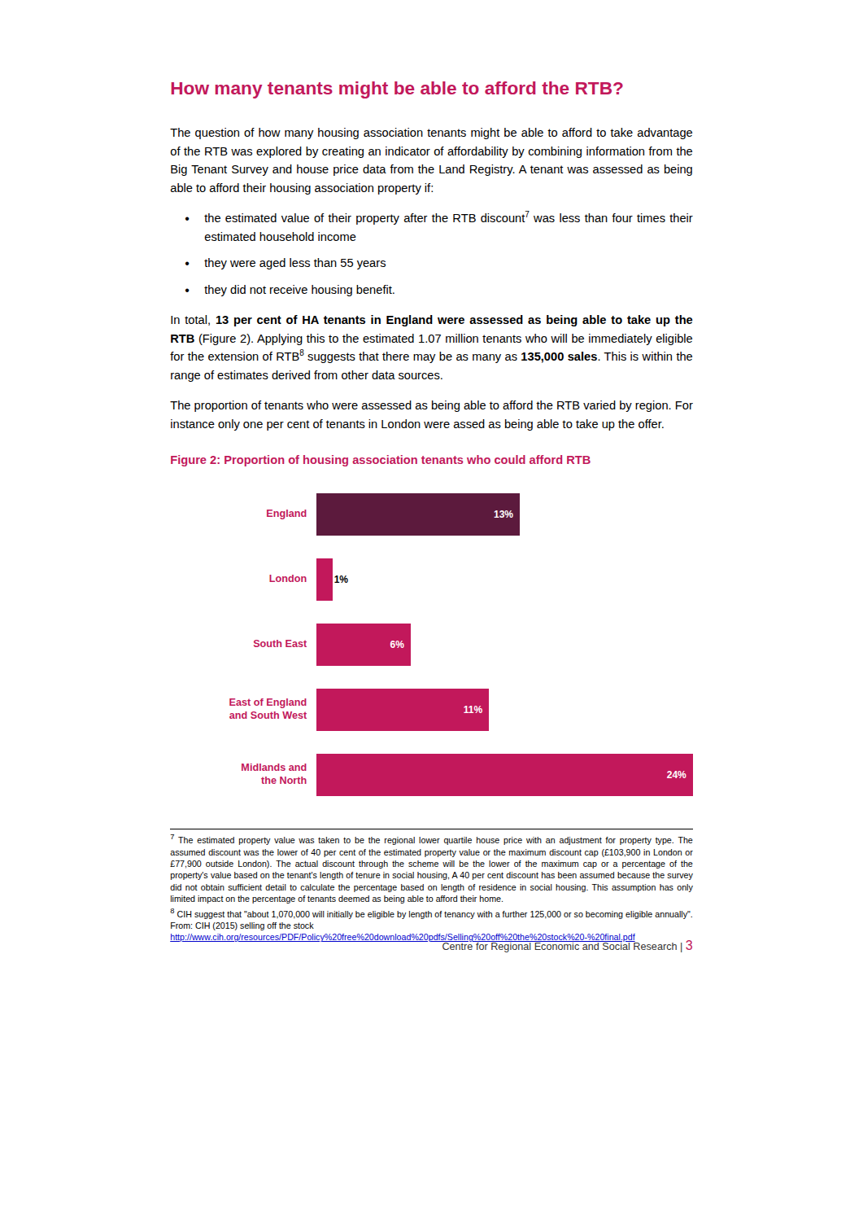How many tenants might be able to afford the RTB?
The question of how many housing association tenants might be able to afford to take advantage of the RTB was explored by creating an indicator of affordability by combining information from the Big Tenant Survey and house price data from the Land Registry. A tenant was assessed as being able to afford their housing association property if:
the estimated value of their property after the RTB discount7 was less than four times their estimated household income
they were aged less than 55 years
they did not receive housing benefit.
In total, 13 per cent of HA tenants in England were assessed as being able to take up the RTB (Figure 2). Applying this to the estimated 1.07 million tenants who will be immediately eligible for the extension of RTB8 suggests that there may be as many as 135,000 sales. This is within the range of estimates derived from other data sources.
The proportion of tenants who were assessed as being able to afford the RTB varied by region. For instance only one per cent of tenants in London were assed as being able to take up the offer.
Figure 2: Proportion of housing association tenants who could afford RTB
England
13%
London
1%
South East
6%
East of England
and South West
11%
Midlands and
the North
24%
7 The estimated property value was taken to be the regional lower quartile house price with an adjustment for property type. The assumed discount was the lower of 40 per cent of the estimated property value or the maximum discount cap (£103,900 in London or £77,900 outside London). The actual discount through the scheme will be the lower of the maximum cap or a percentage of the property's value based on the tenant's length of tenure in social housing, A 40 per cent discount has been assumed because the survey did not obtain sufficient detail to calculate the percentage based on length of residence in social housing. This assumption has only limited impact on the percentage of tenants deemed as being able to afford their home.
8 CIH suggest that "about 1,070,000 will initially be eligible by length of tenancy with a further 125,000 or so becoming eligible annually". From: CIH (2015) selling off the stock
http://www.cih.org/resources/PDF/Policy%20free%20download%20pdfs/Selling%20off%20the%20stock%20-%20final.pdf
Centre for Regional Economic and Social Research | 3